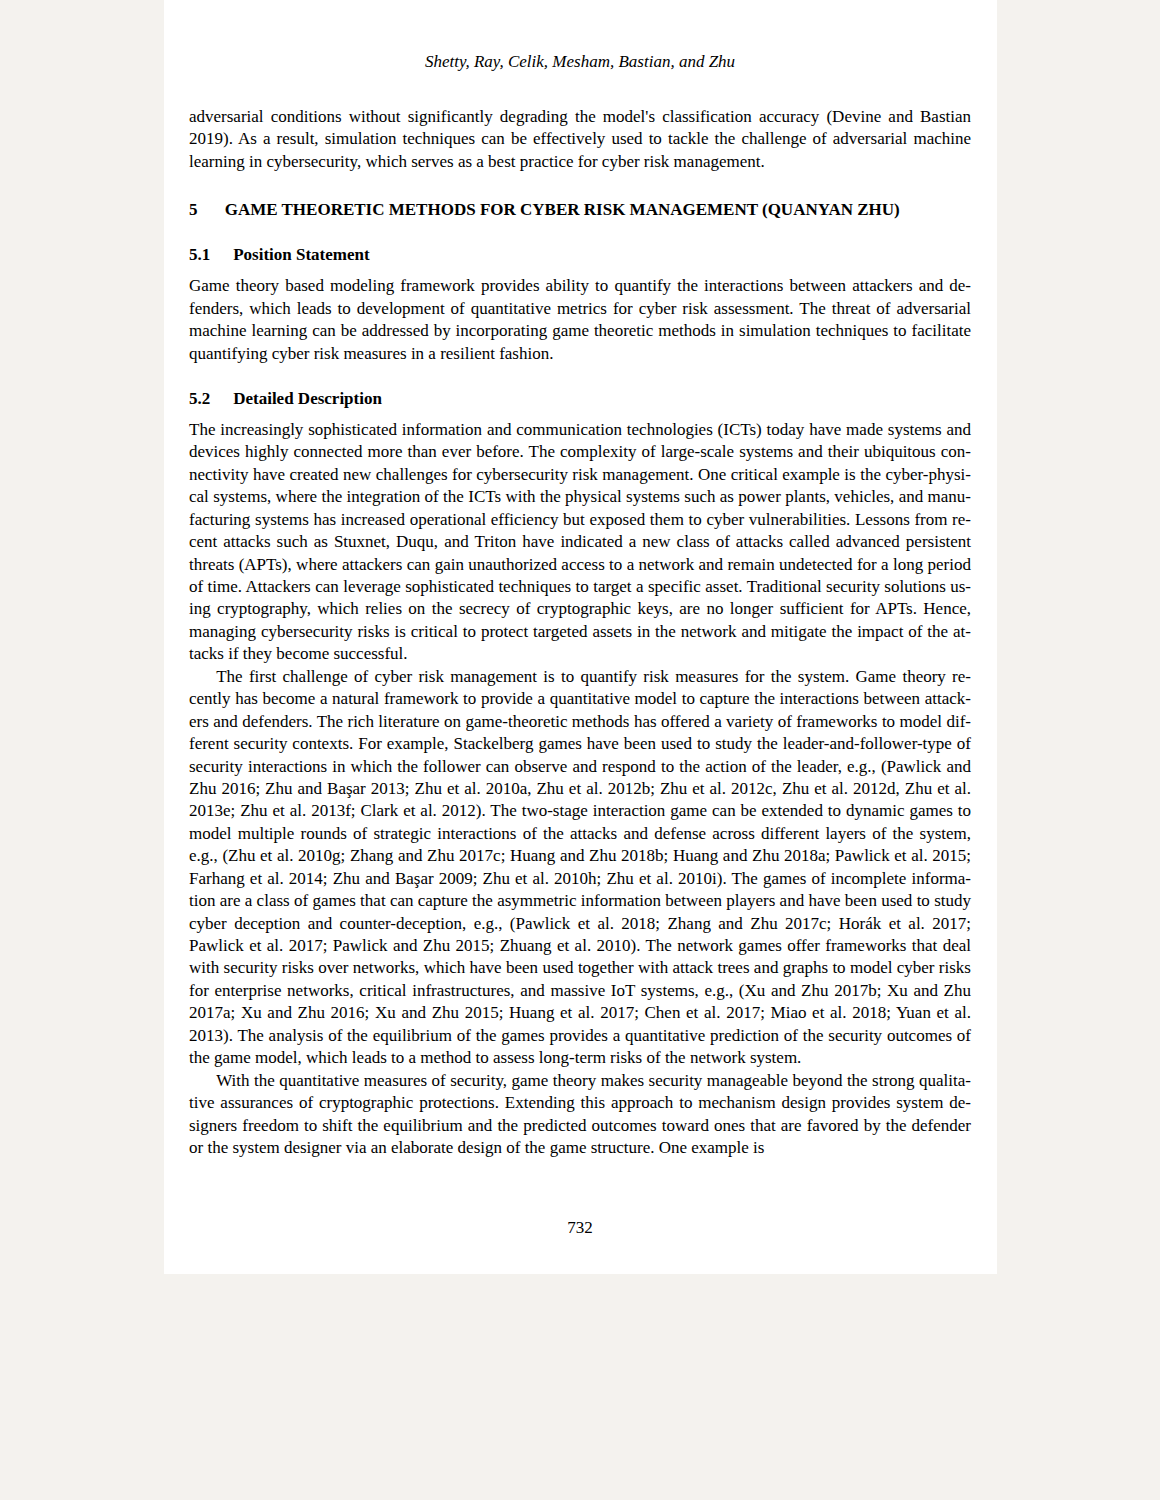Shetty, Ray, Celik, Mesham, Bastian, and Zhu
adversarial conditions without significantly degrading the model's classification accuracy (Devine and Bastian 2019). As a result, simulation techniques can be effectively used to tackle the challenge of adversarial machine learning in cybersecurity, which serves as a best practice for cyber risk management.
5 GAME THEORETIC METHODS FOR CYBER RISK MANAGEMENT (QUANYAN ZHU)
5.1 Position Statement
Game theory based modeling framework provides ability to quantify the interactions between attackers and defenders, which leads to development of quantitative metrics for cyber risk assessment. The threat of adversarial machine learning can be addressed by incorporating game theoretic methods in simulation techniques to facilitate quantifying cyber risk measures in a resilient fashion.
5.2 Detailed Description
The increasingly sophisticated information and communication technologies (ICTs) today have made systems and devices highly connected more than ever before. The complexity of large-scale systems and their ubiquitous connectivity have created new challenges for cybersecurity risk management. One critical example is the cyber-physical systems, where the integration of the ICTs with the physical systems such as power plants, vehicles, and manufacturing systems has increased operational efficiency but exposed them to cyber vulnerabilities. Lessons from recent attacks such as Stuxnet, Duqu, and Triton have indicated a new class of attacks called advanced persistent threats (APTs), where attackers can gain unauthorized access to a network and remain undetected for a long period of time. Attackers can leverage sophisticated techniques to target a specific asset. Traditional security solutions using cryptography, which relies on the secrecy of cryptographic keys, are no longer sufficient for APTs. Hence, managing cybersecurity risks is critical to protect targeted assets in the network and mitigate the impact of the attacks if they become successful.
The first challenge of cyber risk management is to quantify risk measures for the system. Game theory recently has become a natural framework to provide a quantitative model to capture the interactions between attackers and defenders. The rich literature on game-theoretic methods has offered a variety of frameworks to model different security contexts. For example, Stackelberg games have been used to study the leader-and-follower-type of security interactions in which the follower can observe and respond to the action of the leader, e.g., (Pawlick and Zhu 2016; Zhu and Başar 2013; Zhu et al. 2010a, Zhu et al. 2012b; Zhu et al. 2012c, Zhu et al. 2012d, Zhu et al. 2013e; Zhu et al. 2013f; Clark et al. 2012). The two-stage interaction game can be extended to dynamic games to model multiple rounds of strategic interactions of the attacks and defense across different layers of the system, e.g., (Zhu et al. 2010g; Zhang and Zhu 2017c; Huang and Zhu 2018b; Huang and Zhu 2018a; Pawlick et al. 2015; Farhang et al. 2014; Zhu and Başar 2009; Zhu et al. 2010h; Zhu et al. 2010i). The games of incomplete information are a class of games that can capture the asymmetric information between players and have been used to study cyber deception and counter-deception, e.g., (Pawlick et al. 2018; Zhang and Zhu 2017c; Horák et al. 2017; Pawlick et al. 2017; Pawlick and Zhu 2015; Zhuang et al. 2010). The network games offer frameworks that deal with security risks over networks, which have been used together with attack trees and graphs to model cyber risks for enterprise networks, critical infrastructures, and massive IoT systems, e.g., (Xu and Zhu 2017b; Xu and Zhu 2017a; Xu and Zhu 2016; Xu and Zhu 2015; Huang et al. 2017; Chen et al. 2017; Miao et al. 2018; Yuan et al. 2013). The analysis of the equilibrium of the games provides a quantitative prediction of the security outcomes of the game model, which leads to a method to assess long-term risks of the network system.
With the quantitative measures of security, game theory makes security manageable beyond the strong qualitative assurances of cryptographic protections. Extending this approach to mechanism design provides system designers freedom to shift the equilibrium and the predicted outcomes toward ones that are favored by the defender or the system designer via an elaborate design of the game structure. One example is
732